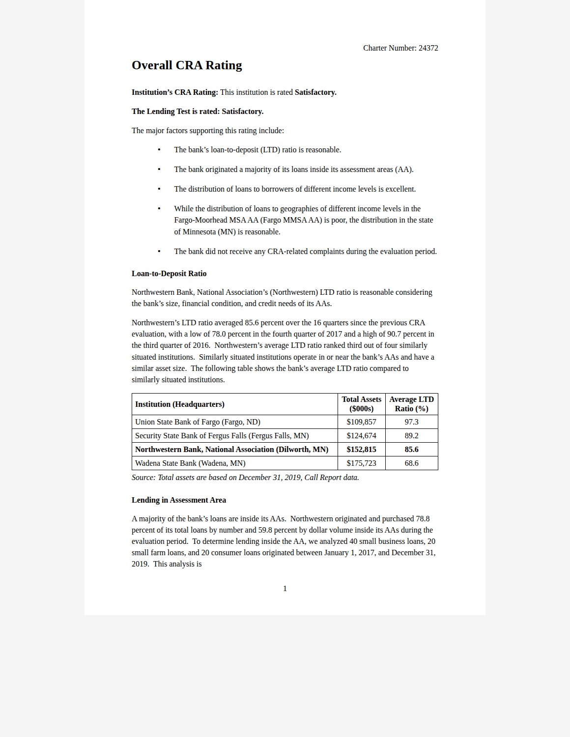Charter Number: 24372
Overall CRA Rating
Institution’s CRA Rating: This institution is rated Satisfactory.
The Lending Test is rated: Satisfactory.
The major factors supporting this rating include:
The bank’s loan-to-deposit (LTD) ratio is reasonable.
The bank originated a majority of its loans inside its assessment areas (AA).
The distribution of loans to borrowers of different income levels is excellent.
While the distribution of loans to geographies of different income levels in the Fargo-Moorhead MSA AA (Fargo MMSA AA) is poor, the distribution in the state of Minnesota (MN) is reasonable.
The bank did not receive any CRA-related complaints during the evaluation period.
Loan-to-Deposit Ratio
Northwestern Bank, National Association’s (Northwestern) LTD ratio is reasonable considering the bank’s size, financial condition, and credit needs of its AAs.
Northwestern’s LTD ratio averaged 85.6 percent over the 16 quarters since the previous CRA evaluation, with a low of 78.0 percent in the fourth quarter of 2017 and a high of 90.7 percent in the third quarter of 2016. Northwestern’s average LTD ratio ranked third out of four similarly situated institutions. Similarly situated institutions operate in or near the bank’s AAs and have a similar asset size. The following table shows the bank’s average LTD ratio compared to similarly situated institutions.
| Institution (Headquarters) | Total Assets ($000s) | Average LTD Ratio (%) |
| --- | --- | --- |
| Union State Bank of Fargo (Fargo, ND) | $109,857 | 97.3 |
| Security State Bank of Fergus Falls (Fergus Falls, MN) | $124,674 | 89.2 |
| Northwestern Bank, National Association (Dilworth, MN) | $152,815 | 85.6 |
| Wadena State Bank (Wadena, MN) | $175,723 | 68.6 |
Source: Total assets are based on December 31, 2019, Call Report data.
Lending in Assessment Area
A majority of the bank’s loans are inside its AAs. Northwestern originated and purchased 78.8 percent of its total loans by number and 59.8 percent by dollar volume inside its AAs during the evaluation period. To determine lending inside the AA, we analyzed 40 small business loans, 20 small farm loans, and 20 consumer loans originated between January 1, 2017, and December 31, 2019. This analysis is
1